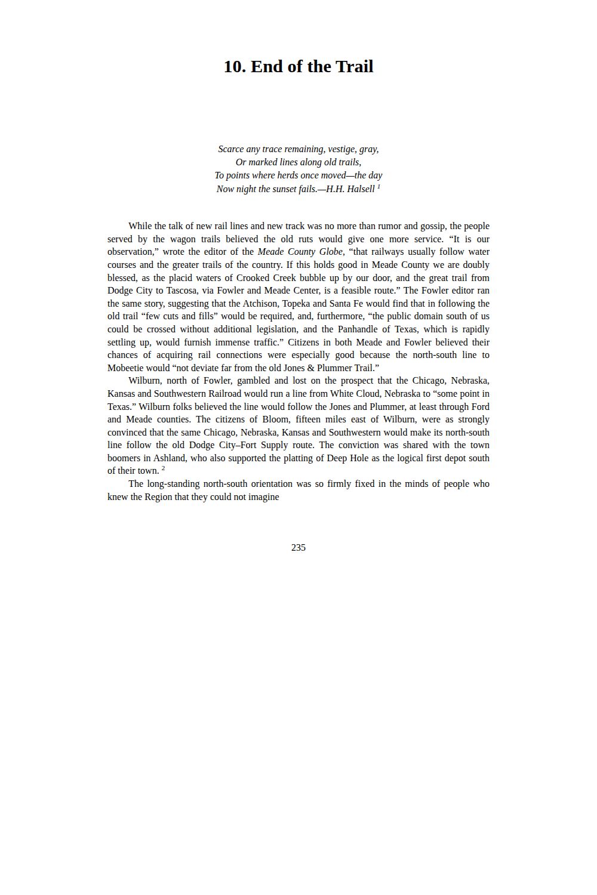10. End of the Trail
Scarce any trace remaining, vestige, gray,
Or marked lines along old trails,
To points where herds once moved—the day
Now night the sunset fails.—H.H. Halsell 1
While the talk of new rail lines and new track was no more than rumor and gossip, the people served by the wagon trails believed the old ruts would give one more service. “It is our observation,” wrote the editor of the Meade County Globe, “that railways usually follow water courses and the greater trails of the country. If this holds good in Meade County we are doubly blessed, as the placid waters of Crooked Creek bubble up by our door, and the great trail from Dodge City to Tascosa, via Fowler and Meade Center, is a feasible route.” The Fowler editor ran the same story, suggesting that the Atchison, Topeka and Santa Fe would find that in following the old trail “few cuts and fills” would be required, and, furthermore, “the public domain south of us could be crossed without additional legislation, and the Panhandle of Texas, which is rapidly settling up, would furnish immense traffic.” Citizens in both Meade and Fowler believed their chances of acquiring rail connections were especially good because the north-south line to Mobeetie would “not deviate far from the old Jones & Plummer Trail.”
Wilburn, north of Fowler, gambled and lost on the prospect that the Chicago, Nebraska, Kansas and Southwestern Railroad would run a line from White Cloud, Nebraska to “some point in Texas.” Wilburn folks believed the line would follow the Jones and Plummer, at least through Ford and Meade counties. The citizens of Bloom, fifteen miles east of Wilburn, were as strongly convinced that the same Chicago, Nebraska, Kansas and Southwestern would make its north-south line follow the old Dodge City–Fort Supply route. The conviction was shared with the town boomers in Ashland, who also supported the platting of Deep Hole as the logical first depot south of their town. 2
The long-standing north-south orientation was so firmly fixed in the minds of people who knew the Region that they could not imagine
235